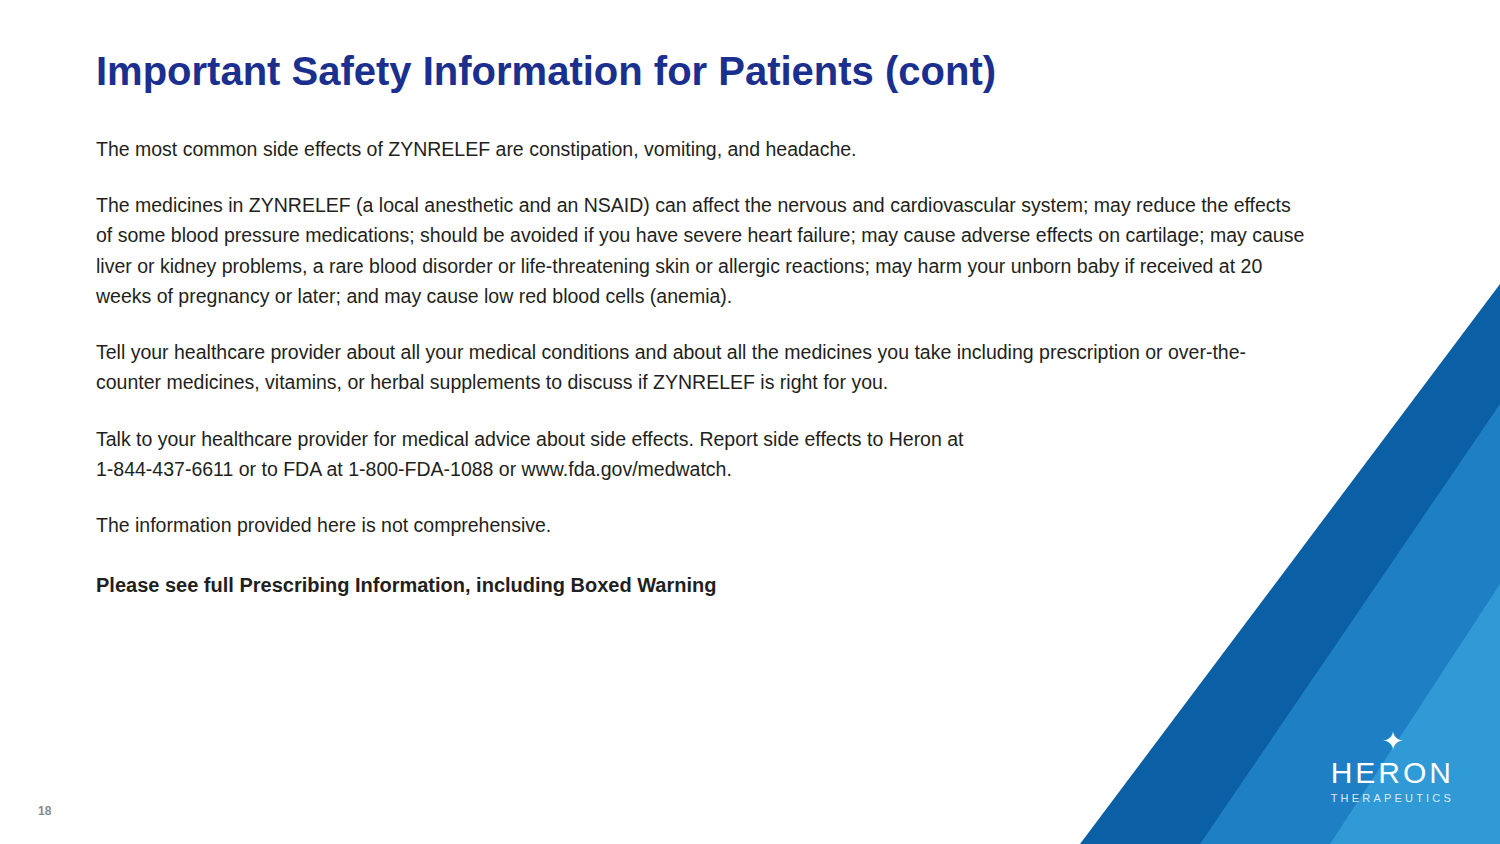Important Safety Information for Patients (cont)
The most common side effects of ZYNRELEF are constipation, vomiting, and headache.
The medicines in ZYNRELEF (a local anesthetic and an NSAID) can affect the nervous and cardiovascular system; may reduce the effects of some blood pressure medications; should be avoided if you have severe heart failure; may cause adverse effects on cartilage; may cause liver or kidney problems, a rare blood disorder or life-threatening skin or allergic reactions; may harm your unborn baby if received at 20 weeks of pregnancy or later; and may cause low red blood cells (anemia).
Tell your healthcare provider about all your medical conditions and about all the medicines you take including prescription or over-the-counter medicines, vitamins, or herbal supplements to discuss if ZYNRELEF is right for you.
Talk to your healthcare provider for medical advice about side effects. Report side effects to Heron at
1-844-437-6611 or to FDA at 1-800-FDA-1088 or www.fda.gov/medwatch.
The information provided here is not comprehensive.
Please see full Prescribing Information, including Boxed Warning
18
✦
HERON
THERAPEUTICS